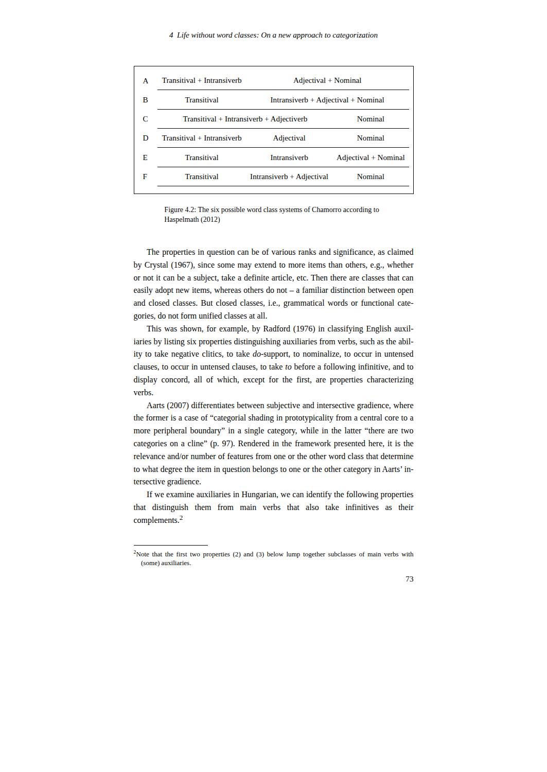4 Life without word classes: On a new approach to categorization
| A | Transitival + Intransiverb | Adjectival + Nominal |
| B | Transitival | Intransiverb + Adjectival + Nominal |
| C | Transitival + Intransiverb + Adjectiverb | Nominal |
| D | Transitival + Intransiverb | Adjectival | Nominal |
| E | Transitival | Intransiverb | Adjectival + Nominal |
| F | Transitival | Intransiverb + Adjectival | Nominal |
Figure 4.2: The six possible word class systems of Chamorro according to Haspelmath (2012)
The properties in question can be of various ranks and significance, as claimed by Crystal (1967), since some may extend to more items than others, e.g., whether or not it can be a subject, take a definite article, etc. Then there are classes that can easily adopt new items, whereas others do not – a familiar distinction between open and closed classes. But closed classes, i.e., grammatical words or functional categories, do not form unified classes at all.
This was shown, for example, by Radford (1976) in classifying English auxiliaries by listing six properties distinguishing auxiliaries from verbs, such as the ability to take negative clitics, to take do-support, to nominalize, to occur in untensed clauses, to occur in untensed clauses, to take to before a following infinitive, and to display concord, all of which, except for the first, are properties characterizing verbs.
Aarts (2007) differentiates between subjective and intersective gradience, where the former is a case of “categorial shading in prototypicality from a central core to a more peripheral boundary” in a single category, while in the latter “there are two categories on a cline” (p. 97). Rendered in the framework presented here, it is the relevance and/or number of features from one or the other word class that determine to what degree the item in question belongs to one or the other category in Aarts’ intersective gradience.
If we examine auxiliaries in Hungarian, we can identify the following properties that distinguish them from main verbs that also take infinitives as their complements.2
2Note that the first two properties (2) and (3) below lump together subclasses of main verbs with (some) auxiliaries.
73